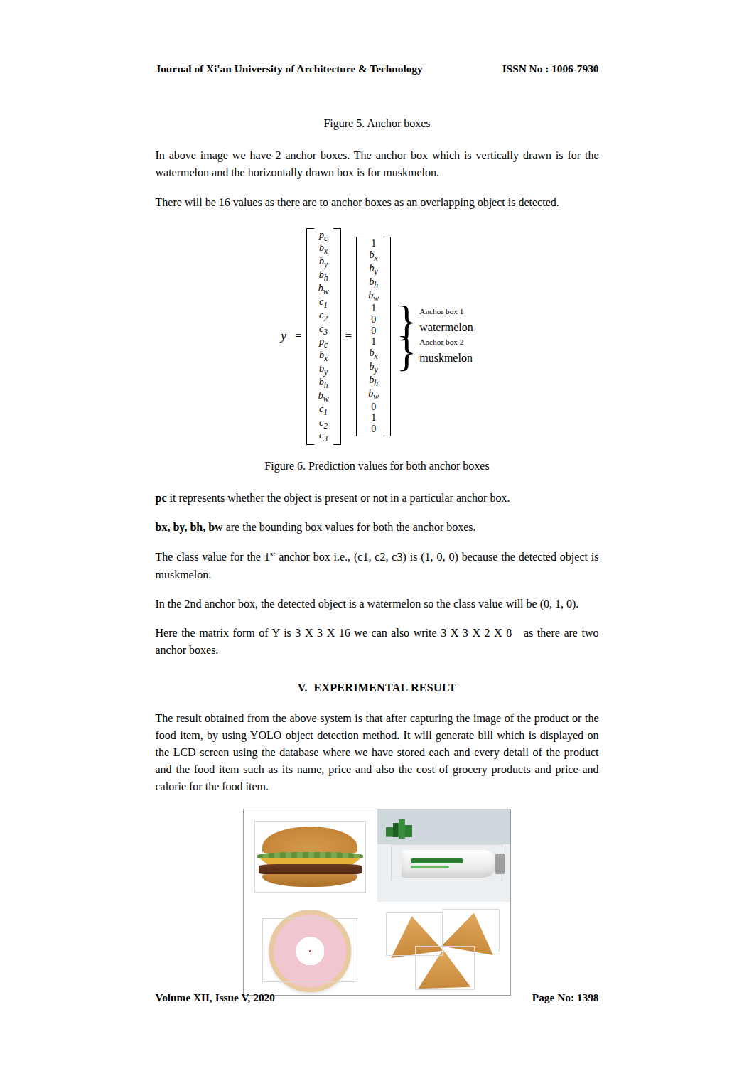Journal of Xi'an University of Architecture & Technology
ISSN No : 1006-7930
Figure 5. Anchor boxes
In above image we have 2 anchor boxes. The anchor box which is vertically drawn is for the watermelon and the horizontally drawn box is for muskmelon.
There will be 16 values as there are to anchor boxes as an overlapping object is detected.
y =
pc bx by bh bw c1 c2 c3 pc bx by bh bw c1 c2 c3
=
1 bx by bh bw 1 0 0 1 bx by bh bw 0 1 0
}
Anchor box 1 watermelon
}
Anchor box 2 muskmelon
Figure 6. Prediction values for both anchor boxes
pc it represents whether the object is present or not in a particular anchor box.
bx, by, bh, bw are the bounding box values for both the anchor boxes.
The class value for the 1st anchor box i.e., (c1, c2, c3) is (1, 0, 0) because the detected object is muskmelon.
In the 2nd anchor box, the detected object is a watermelon so the class value will be (0, 1, 0).
Here the matrix form of Y is 3 X 3 X 16 we can also write 3 X 3 X 2 X 8 as there are two anchor boxes.
V. EXPERIMENTAL RESULT
The result obtained from the above system is that after capturing the image of the product or the food item, by using YOLO object detection method. It will generate bill which is displayed on the LCD screen using the database where we have stored each and every detail of the product and the food item such as its name, price and also the cost of grocery products and price and calorie for the food item.
Volume XII, Issue V, 2020
Page No: 1398